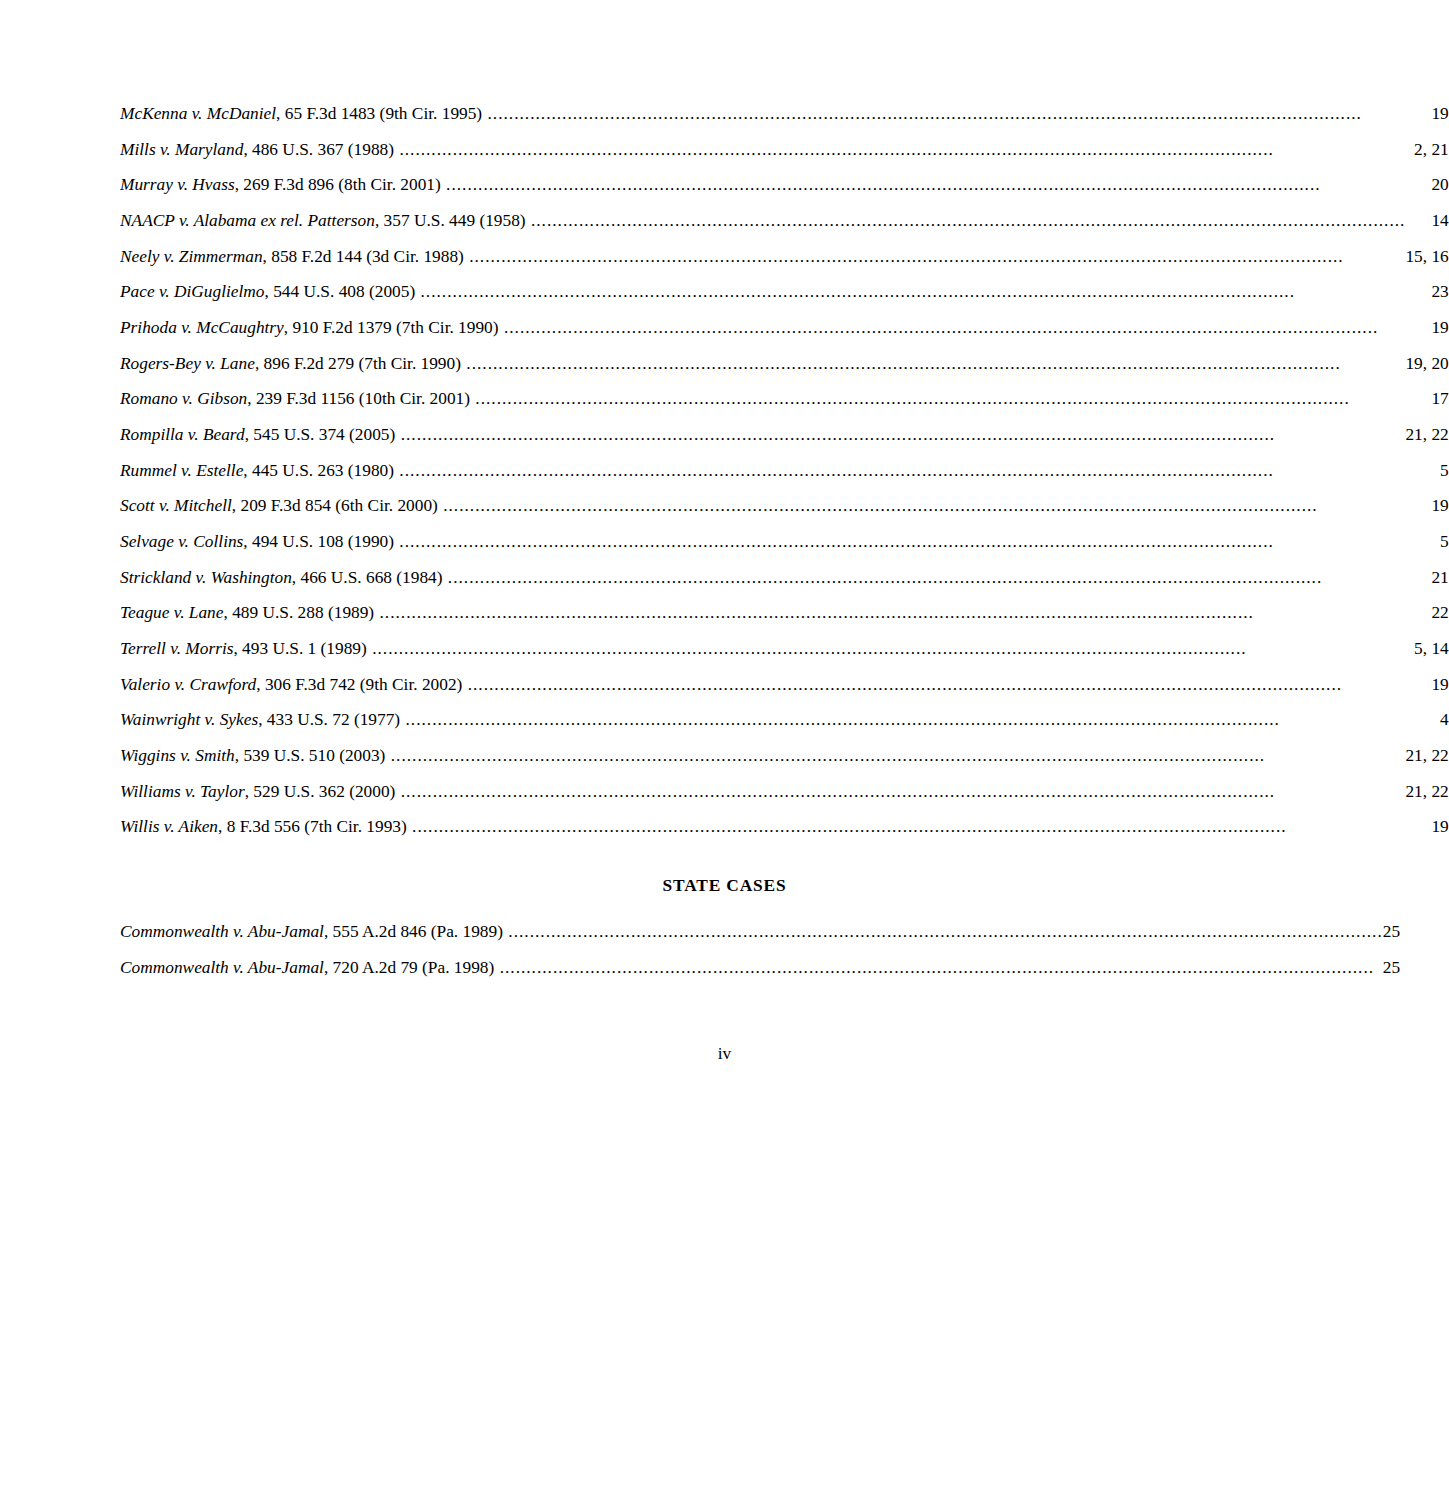| McKenna v. McDaniel , 65 F.3d 1483 (9th Cir. 1995) | 19 |
| Mills v. Maryland , 486 U.S. 367 (1988) | 2, 21 |
| Murray v. Hvass , 269 F.3d 896 (8th Cir. 2001) | 20 |
| NAACP v. Alabama ex rel. Patterson , 357 U.S. 449 (1958) | 14 |
| Neely v. Zimmerman , 858 F.2d 144 (3d Cir. 1988) | 15, 16 |
| Pace v. DiGuglielmo , 544 U.S. 408 (2005) | 23 |
| Prihoda v. McCaughtry , 910 F.2d 1379 (7th Cir. 1990) | 19 |
| Rogers-Bey v. Lane , 896 F.2d 279 (7th Cir. 1990) | 19, 20 |
| Romano v. Gibson , 239 F.3d 1156 (10th Cir. 2001) | 17 |
| Rompilla v. Beard , 545 U.S. 374 (2005) | 21, 22 |
| Rummel v. Estelle , 445 U.S. 263 (1980) | 5 |
| Scott v. Mitchell , 209 F.3d 854 (6th Cir. 2000) | 19 |
| Selvage v. Collins , 494 U.S. 108 (1990) | 5 |
| Strickland v. Washington , 466 U.S. 668 (1984) | 21 |
| Teague v. Lane , 489 U.S. 288 (1989) | 22 |
| Terrell v. Morris , 493 U.S. 1 (1989) | 5, 14 |
| Valerio v. Crawford , 306 F.3d 742 (9th Cir. 2002) | 19 |
| Wainwright v. Sykes , 433 U.S. 72 (1977) | 4 |
| Wiggins v. Smith , 539 U.S. 510 (2003) | 21, 22 |
| Williams v. Taylor , 529 U.S. 362 (2000) | 21, 22 |
| Willis v. Aiken , 8 F.3d 556 (7th Cir. 1993) | 19 |
STATE CASES
| Commonwealth v. Abu-Jamal , 555 A.2d 846 (Pa. 1989) | 25 |
| Commonwealth v. Abu-Jamal , 720 A.2d 79 (Pa. 1998) | 25 |
iv